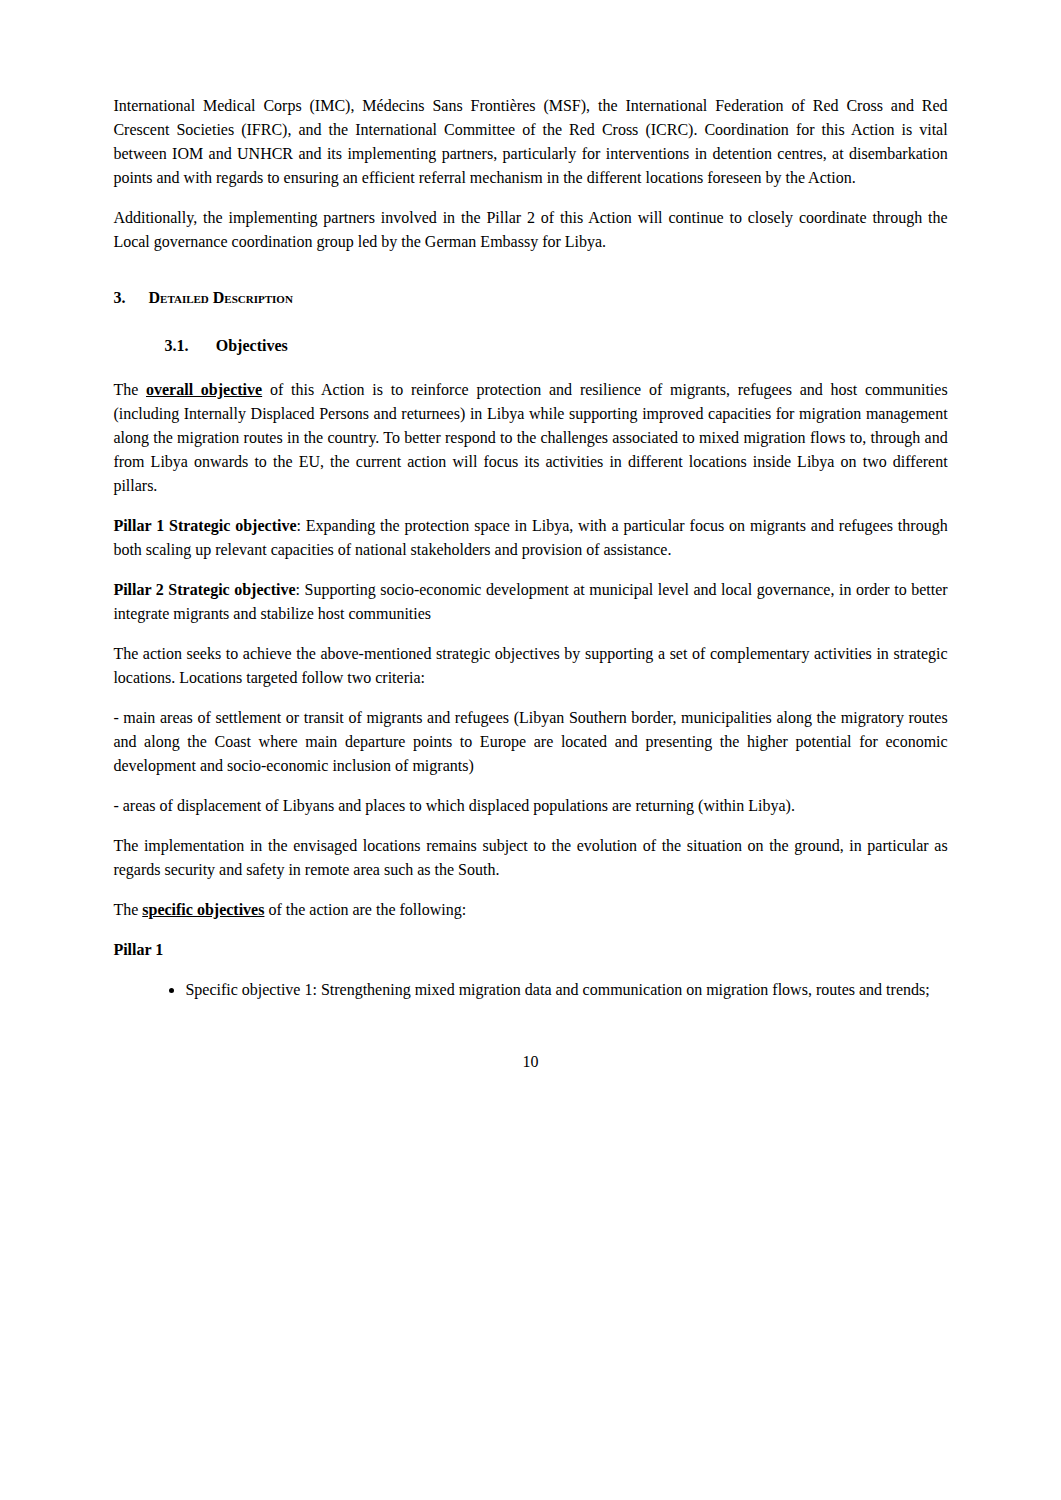International Medical Corps (IMC), Médecins Sans Frontières (MSF), the International Federation of Red Cross and Red Crescent Societies (IFRC), and the International Committee of the Red Cross (ICRC). Coordination for this Action is vital between IOM and UNHCR and its implementing partners, particularly for interventions in detention centres, at disembarkation points and with regards to ensuring an efficient referral mechanism in the different locations foreseen by the Action.
Additionally, the implementing partners involved in the Pillar 2 of this Action will continue to closely coordinate through the Local governance coordination group led by the German Embassy for Libya.
3. Detailed Description
3.1. Objectives
The overall objective of this Action is to reinforce protection and resilience of migrants, refugees and host communities (including Internally Displaced Persons and returnees) in Libya while supporting improved capacities for migration management along the migration routes in the country. To better respond to the challenges associated to mixed migration flows to, through and from Libya onwards to the EU, the current action will focus its activities in different locations inside Libya on two different pillars.
Pillar 1 Strategic objective: Expanding the protection space in Libya, with a particular focus on migrants and refugees through both scaling up relevant capacities of national stakeholders and provision of assistance.
Pillar 2 Strategic objective: Supporting socio-economic development at municipal level and local governance, in order to better integrate migrants and stabilize host communities
The action seeks to achieve the above-mentioned strategic objectives by supporting a set of complementary activities in strategic locations. Locations targeted follow two criteria:
- main areas of settlement or transit of migrants and refugees (Libyan Southern border, municipalities along the migratory routes and along the Coast where main departure points to Europe are located and presenting the higher potential for economic development and socio-economic inclusion of migrants)
- areas of displacement of Libyans and places to which displaced populations are returning (within Libya).
The implementation in the envisaged locations remains subject to the evolution of the situation on the ground, in particular as regards security and safety in remote area such as the South.
The specific objectives of the action are the following:
Pillar 1
Specific objective 1: Strengthening mixed migration data and communication on migration flows, routes and trends;
10